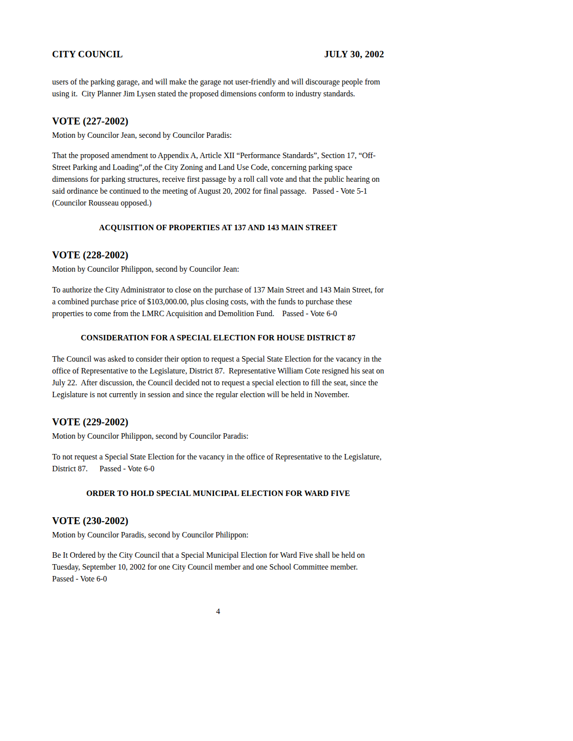CITY COUNCIL
JULY 30, 2002
users of the parking garage, and will make the garage not user-friendly and will discourage people from using it. City Planner Jim Lysen stated the proposed dimensions conform to industry standards.
VOTE (227-2002)
Motion by Councilor Jean, second by Councilor Paradis:
That the proposed amendment to Appendix A, Article XII “Performance Standards”, Section 17, “Off-Street Parking and Loading”,of the City Zoning and Land Use Code, concerning parking space dimensions for parking structures, receive first passage by a roll call vote and that the public hearing on said ordinance be continued to the meeting of August 20, 2002 for final passage. Passed - Vote 5-1 (Councilor Rousseau opposed.)
ACQUISITION OF PROPERTIES AT 137 AND 143 MAIN STREET
VOTE (228-2002)
Motion by Councilor Philippon, second by Councilor Jean:
To authorize the City Administrator to close on the purchase of 137 Main Street and 143 Main Street, for a combined purchase price of $103,000.00, plus closing costs, with the funds to purchase these properties to come from the LMRC Acquisition and Demolition Fund. Passed - Vote 6-0
CONSIDERATION FOR A SPECIAL ELECTION FOR HOUSE DISTRICT 87
The Council was asked to consider their option to request a Special State Election for the vacancy in the office of Representative to the Legislature, District 87. Representative William Cote resigned his seat on July 22. After discussion, the Council decided not to request a special election to fill the seat, since the Legislature is not currently in session and since the regular election will be held in November.
VOTE (229-2002)
Motion by Councilor Philippon, second by Councilor Paradis:
To not request a Special State Election for the vacancy in the office of Representative to the Legislature, District 87. Passed - Vote 6-0
ORDER TO HOLD SPECIAL MUNICIPAL ELECTION FOR WARD FIVE
VOTE (230-2002)
Motion by Councilor Paradis, second by Councilor Philippon:
Be It Ordered by the City Council that a Special Municipal Election for Ward Five shall be held on Tuesday, September 10, 2002 for one City Council member and one School Committee member. Passed - Vote 6-0
4